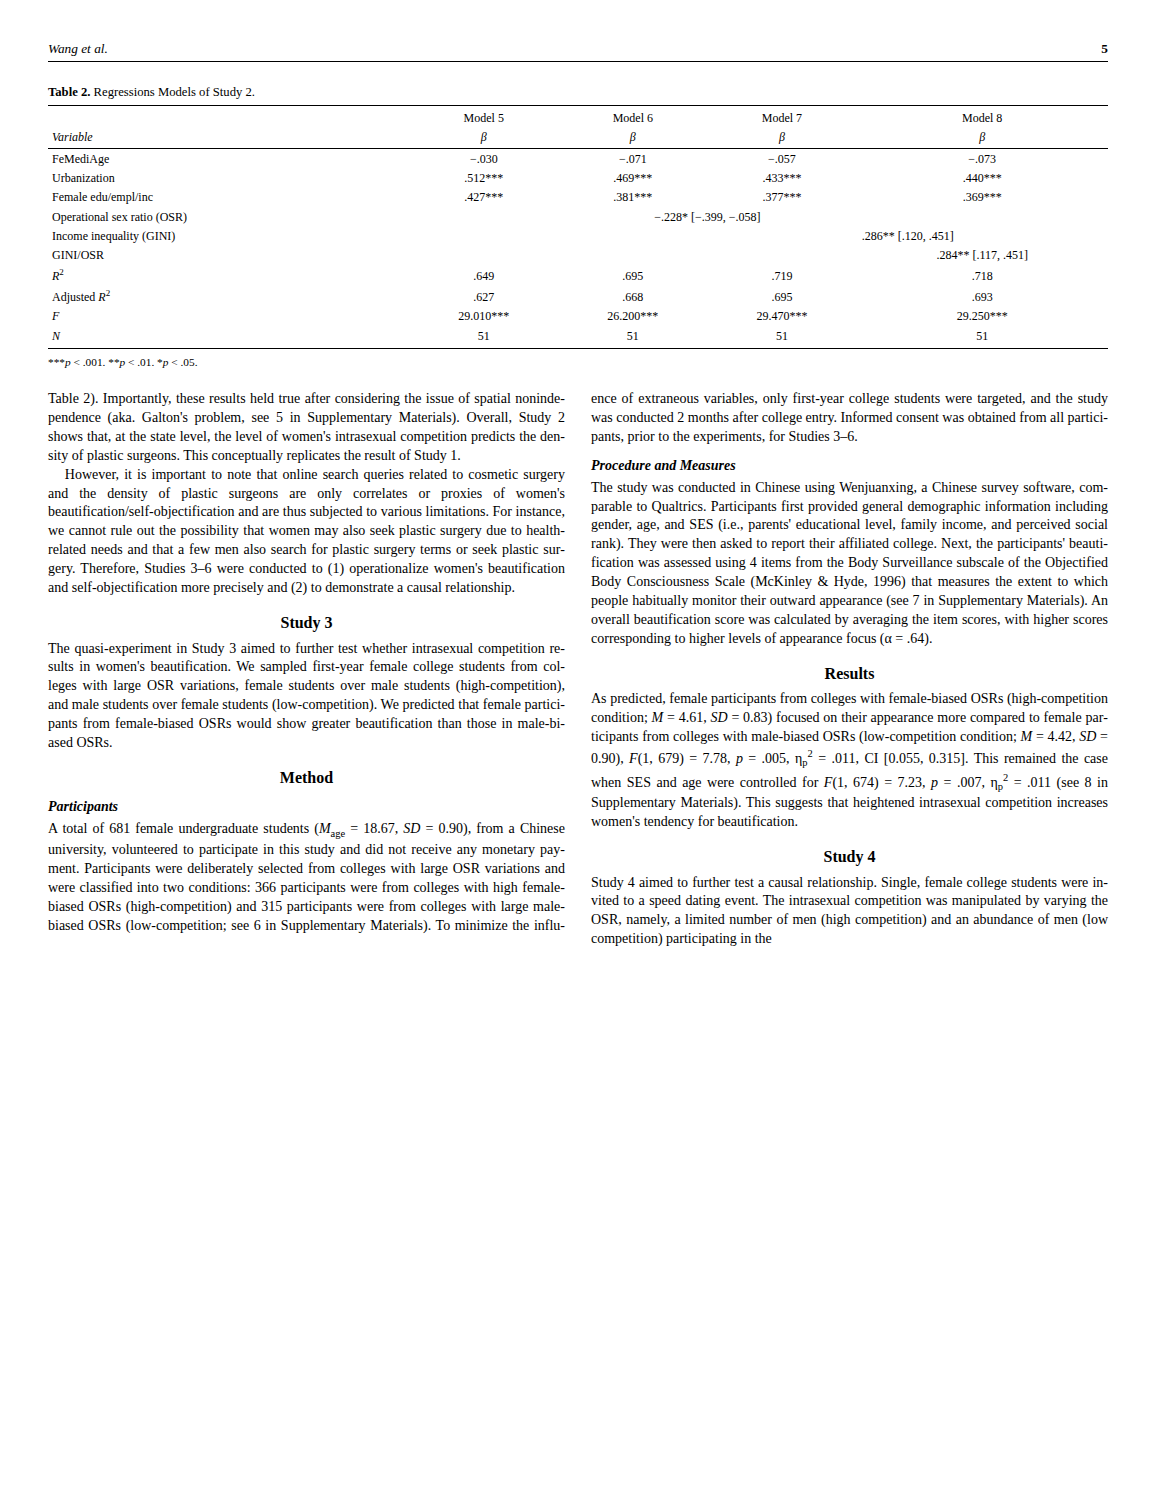Wang et al. 5
Table 2. Regressions Models of Study 2.
| | Model 5 | Model 6 | Model 7 | Model 8 |
| --- | --- | --- | --- | --- |
| Variable | β | β | β | β |
| FeMediAge | −.030 | −.071 | −.057 | −.073 |
| Urbanization | .512*** | .469*** | .433*** | .440*** |
| Female edu/empl/inc | .427*** | .381*** | .377*** | .369*** |
| Operational sex ratio (OSR) | | −.228* [−.399, −.058] | |
| Income inequality (GINI) | | | .286** [.120, .451] |
| GINI/OSR | | | | .284** [.117, .451] |
| R 2 | .649 | .695 | .719 | .718 |
| Adjusted R 2 | .627 | .668 | .695 | .693 |
| F | 29.010*** | 26.200*** | 29.470*** | 29.250*** |
| N | 51 | 51 | 51 | 51 |
***p < .001. **p < .01. *p < .05.
Table 2). Importantly, these results held true after considering the issue of spatial nonindependence (aka. Galton's problem, see 5 in Supplementary Materials). Overall, Study 2 shows that, at the state level, the level of women's intrasexual competition predicts the density of plastic surgeons. This conceptually replicates the result of Study 1.
However, it is important to note that online search queries related to cosmetic surgery and the density of plastic surgeons are only correlates or proxies of women's beautification/self-objectification and are thus subjected to various limitations. For instance, we cannot rule out the possibility that women may also seek plastic surgery due to health-related needs and that a few men also search for plastic surgery terms or seek plastic surgery. Therefore, Studies 3–6 were conducted to (1) operationalize women's beautification and self-objectification more precisely and (2) to demonstrate a causal relationship.
Study 3
The quasi-experiment in Study 3 aimed to further test whether intrasexual competition results in women's beautification. We sampled first-year female college students from colleges with large OSR variations, female students over male students (high-competition), and male students over female students (low-competition). We predicted that female participants from female-biased OSRs would show greater beautification than those in male-biased OSRs.
Method
Participants
A total of 681 female undergraduate students (Mage = 18.67, SD = 0.90), from a Chinese university, volunteered to participate in this study and did not receive any monetary payment. Participants were deliberately selected from colleges with large OSR variations and were classified into two conditions: 366 participants were from colleges with high female-biased OSRs (high-competition) and 315 participants were from colleges with large male-biased OSRs (low-competition; see 6 in Supplementary Materials). To minimize the influence of extraneous variables, only first-year college students were targeted, and the study was conducted 2 months after college entry. Informed consent was obtained from all participants, prior to the experiments, for Studies 3–6.
Procedure and Measures
The study was conducted in Chinese using Wenjuanxing, a Chinese survey software, comparable to Qualtrics. Participants first provided general demographic information including gender, age, and SES (i.e., parents' educational level, family income, and perceived social rank). They were then asked to report their affiliated college. Next, the participants' beautification was assessed using 4 items from the Body Surveillance subscale of the Objectified Body Consciousness Scale (McKinley & Hyde, 1996) that measures the extent to which people habitually monitor their outward appearance (see 7 in Supplementary Materials). An overall beautification score was calculated by averaging the item scores, with higher scores corresponding to higher levels of appearance focus (α = .64).
Results
As predicted, female participants from colleges with female-biased OSRs (high-competition condition; M = 4.61, SD = 0.83) focused on their appearance more compared to female participants from colleges with male-biased OSRs (low-competition condition; M = 4.42, SD = 0.90), F(1, 679) = 7.78, p = .005, ηp2 = .011, CI [0.055, 0.315]. This remained the case when SES and age were controlled for F(1, 674) = 7.23, p = .007, ηp2 = .011 (see 8 in Supplementary Materials). This suggests that heightened intrasexual competition increases women's tendency for beautification.
Study 4
Study 4 aimed to further test a causal relationship. Single, female college students were invited to a speed dating event. The intrasexual competition was manipulated by varying the OSR, namely, a limited number of men (high competition) and an abundance of men (low competition) participating in the